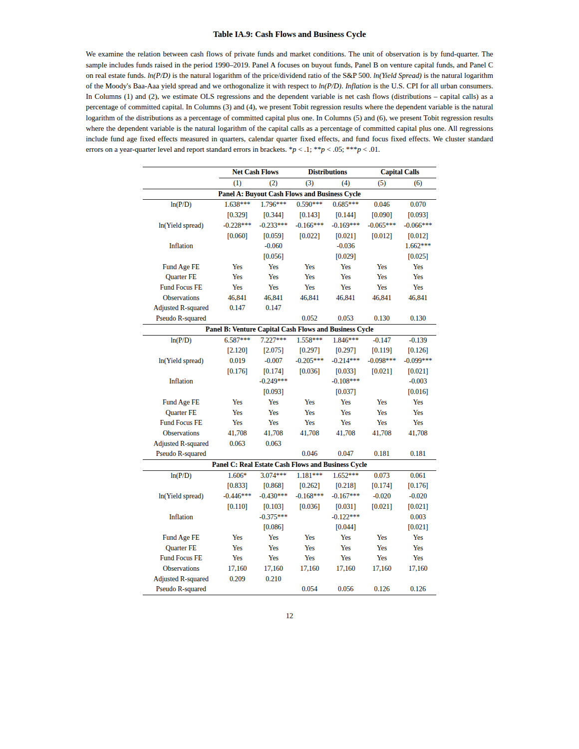Table IA.9: Cash Flows and Business Cycle
We examine the relation between cash flows of private funds and market conditions. The unit of observation is by fund-quarter. The sample includes funds raised in the period 1990–2019. Panel A focuses on buyout funds, Panel B on venture capital funds, and Panel C on real estate funds. ln(P/D) is the natural logarithm of the price/dividend ratio of the S&P 500. ln(Yield Spread) is the natural logarithm of the Moody's Baa-Aaa yield spread and we orthogonalize it with respect to ln(P/D). Inflation is the U.S. CPI for all urban consumers. In Columns (1) and (2), we estimate OLS regressions and the dependent variable is net cash flows (distributions – capital calls) as a percentage of committed capital. In Columns (3) and (4), we present Tobit regression results where the dependent variable is the natural logarithm of the distributions as a percentage of committed capital plus one. In Columns (5) and (6), we present Tobit regression results where the dependent variable is the natural logarithm of the capital calls as a percentage of committed capital plus one. All regressions include fund age fixed effects measured in quarters, calendar quarter fixed effects, and fund focus fixed effects. We cluster standard errors on a year-quarter level and report standard errors in brackets. *p < .1; **p < .05; ***p < .01.
| | Net Cash Flows | Distributions | Capital Calls |
| --- | --- | --- | --- |
| | (1) | (2) | (3) | (4) | (5) | (6) |
| Panel A: Buyout Cash Flows and Business Cycle |
| ln(P/D) | 1.638*** | 1.796*** | 0.590*** | 0.685*** | 0.046 | 0.070 |
| | [0.329] | [0.344] | [0.143] | [0.144] | [0.090] | [0.093] |
| ln(Yield spread) | -0.228*** | -0.233*** | -0.166*** | -0.169*** | -0.065*** | -0.066*** |
| | [0.060] | [0.059] | [0.022] | [0.021] | [0.012] | [0.012] |
| Inflation | | -0.060 | | -0.036 | | 1.662*** |
| | | [0.056] | | [0.029] | | [0.025] |
| Fund Age FE | Yes | Yes | Yes | Yes | Yes | Yes |
| Quarter FE | Yes | Yes | Yes | Yes | Yes | Yes |
| Fund Focus FE | Yes | Yes | Yes | Yes | Yes | Yes |
| Observations | 46,841 | 46,841 | 46,841 | 46,841 | 46,841 | 46,841 |
| Adjusted R-squared | 0.147 | 0.147 | | | | |
| Pseudo R-squared | | | 0.052 | 0.053 | 0.130 | 0.130 |
| Panel B: Venture Capital Cash Flows and Business Cycle |
| ln(P/D) | 6.587*** | 7.227*** | 1.558*** | 1.846*** | -0.147 | -0.139 |
| | [2.120] | [2.075] | [0.297] | [0.297] | [0.119] | [0.126] |
| ln(Yield spread) | 0.019 | -0.007 | -0.205*** | -0.214*** | -0.098*** | -0.099*** |
| | [0.176] | [0.174] | [0.036] | [0.033] | [0.021] | [0.021] |
| Inflation | | -0.249*** | | -0.108*** | | -0.003 |
| | | [0.093] | | [0.037] | | [0.016] |
| Fund Age FE | Yes | Yes | Yes | Yes | Yes | Yes |
| Quarter FE | Yes | Yes | Yes | Yes | Yes | Yes |
| Fund Focus FE | Yes | Yes | Yes | Yes | Yes | Yes |
| Observations | 41,708 | 41,708 | 41,708 | 41,708 | 41,708 | 41,708 |
| Adjusted R-squared | 0.063 | 0.063 | | | | |
| Pseudo R-squared | | | 0.046 | 0.047 | 0.181 | 0.181 |
| Panel C: Real Estate Cash Flows and Business Cycle |
| ln(P/D) | 1.606* | 3.074*** | 1.181*** | 1.652*** | 0.073 | 0.061 |
| | [0.833] | [0.868] | [0.262] | [0.218] | [0.174] | [0.176] |
| ln(Yield spread) | -0.446*** | -0.430*** | -0.168*** | -0.167*** | -0.020 | -0.020 |
| | [0.110] | [0.103] | [0.036] | [0.031] | [0.021] | [0.021] |
| Inflation | | -0.375*** | | -0.122*** | | 0.003 |
| | | [0.086] | | [0.044] | | [0.021] |
| Fund Age FE | Yes | Yes | Yes | Yes | Yes | Yes |
| Quarter FE | Yes | Yes | Yes | Yes | Yes | Yes |
| Fund Focus FE | Yes | Yes | Yes | Yes | Yes | Yes |
| Observations | 17,160 | 17,160 | 17,160 | 17,160 | 17,160 | 17,160 |
| Adjusted R-squared | 0.209 | 0.210 | | | | |
| Pseudo R-squared | | | 0.054 | 0.056 | 0.126 | 0.126 |
12